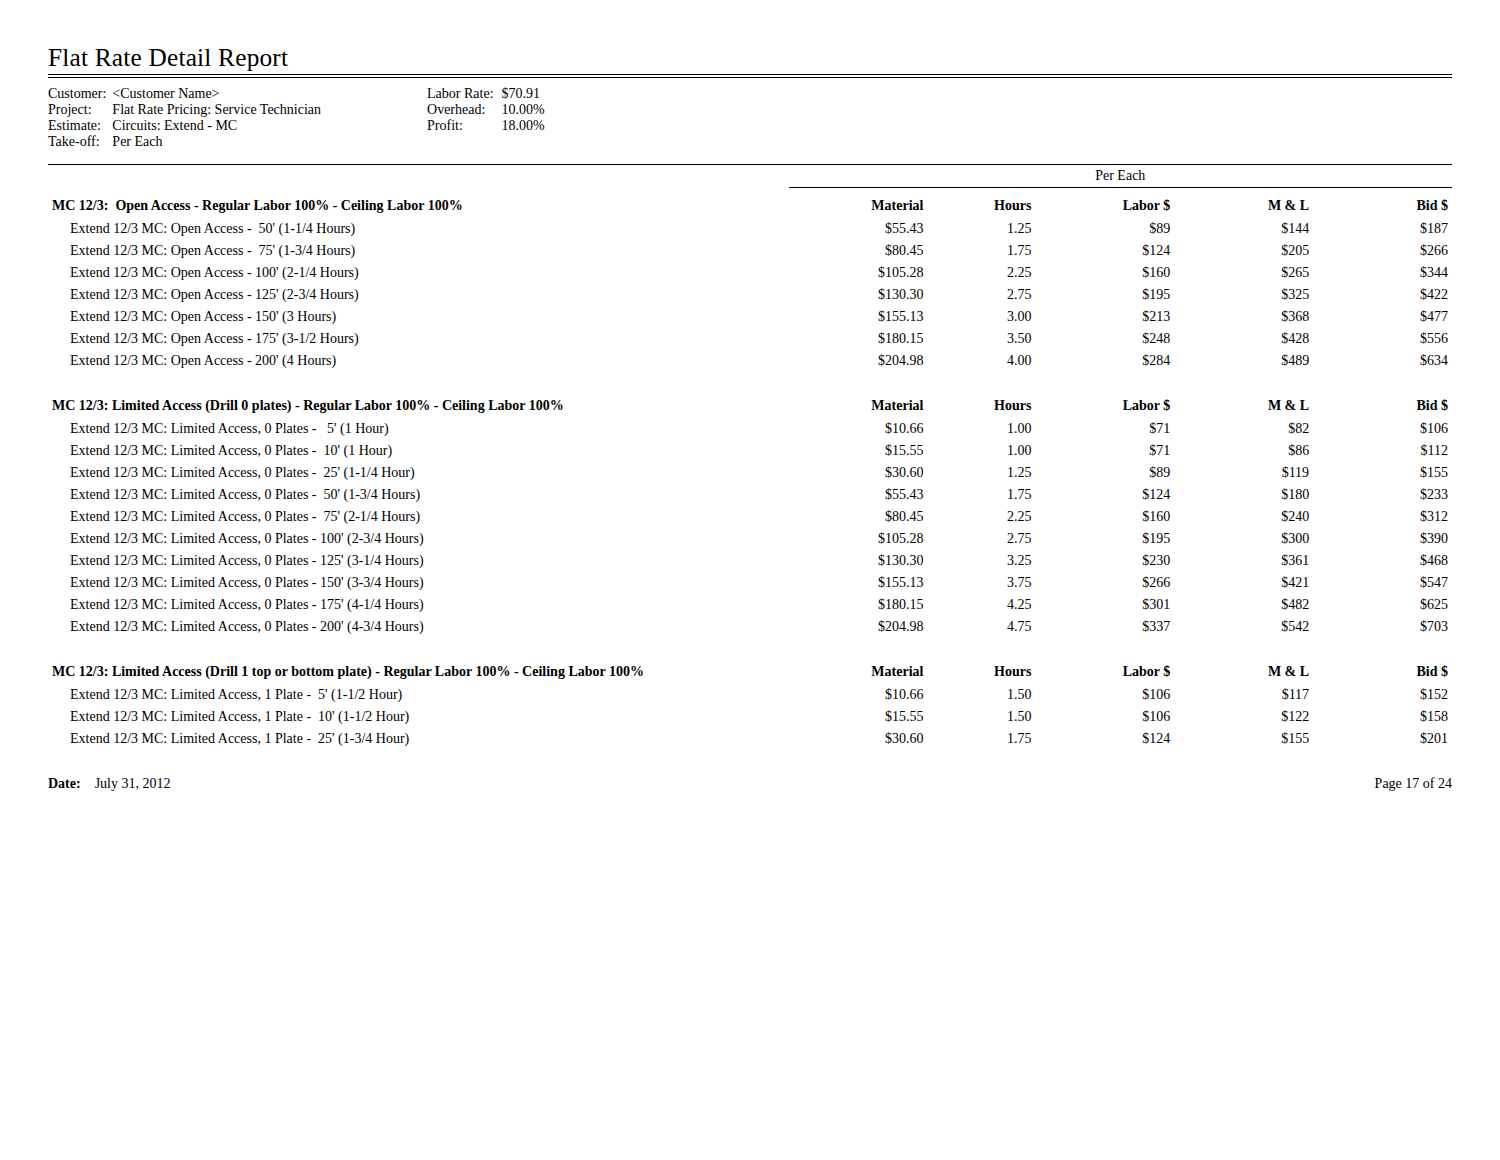Flat Rate Detail Report
| Customer: | <Customer Name> |
| Project: | Flat Rate Pricing: Service Technician |
| Estimate: | Circuits: Extend - MC |
| Take-off: | Per Each |
| Labor Rate: | $70.91 |
| Overhead: | 10.00% |
| Profit: | 18.00% |
| | Per Each |
| MC 12/3: Open Access - Regular Labor 100% - Ceiling Labor 100% | Material | Hours | Labor $ | M & L | Bid $ |
| Extend 12/3 MC: Open Access - 50' (1-1/4 Hours) | $55.43 | 1.25 | $89 | $144 | $187 |
| Extend 12/3 MC: Open Access - 75' (1-3/4 Hours) | $80.45 | 1.75 | $124 | $205 | $266 |
| Extend 12/3 MC: Open Access - 100' (2-1/4 Hours) | $105.28 | 2.25 | $160 | $265 | $344 |
| Extend 12/3 MC: Open Access - 125' (2-3/4 Hours) | $130.30 | 2.75 | $195 | $325 | $422 |
| Extend 12/3 MC: Open Access - 150' (3 Hours) | $155.13 | 3.00 | $213 | $368 | $477 |
| Extend 12/3 MC: Open Access - 175' (3-1/2 Hours) | $180.15 | 3.50 | $248 | $428 | $556 |
| Extend 12/3 MC: Open Access - 200' (4 Hours) | $204.98 | 4.00 | $284 | $489 | $634 |
| MC 12/3: Limited Access (Drill 0 plates) - Regular Labor 100% - Ceiling Labor 100% | Material | Hours | Labor $ | M & L | Bid $ |
| Extend 12/3 MC: Limited Access, 0 Plates - 5' (1 Hour) | $10.66 | 1.00 | $71 | $82 | $106 |
| Extend 12/3 MC: Limited Access, 0 Plates - 10' (1 Hour) | $15.55 | 1.00 | $71 | $86 | $112 |
| Extend 12/3 MC: Limited Access, 0 Plates - 25' (1-1/4 Hour) | $30.60 | 1.25 | $89 | $119 | $155 |
| Extend 12/3 MC: Limited Access, 0 Plates - 50' (1-3/4 Hours) | $55.43 | 1.75 | $124 | $180 | $233 |
| Extend 12/3 MC: Limited Access, 0 Plates - 75' (2-1/4 Hours) | $80.45 | 2.25 | $160 | $240 | $312 |
| Extend 12/3 MC: Limited Access, 0 Plates - 100' (2-3/4 Hours) | $105.28 | 2.75 | $195 | $300 | $390 |
| Extend 12/3 MC: Limited Access, 0 Plates - 125' (3-1/4 Hours) | $130.30 | 3.25 | $230 | $361 | $468 |
| Extend 12/3 MC: Limited Access, 0 Plates - 150' (3-3/4 Hours) | $155.13 | 3.75 | $266 | $421 | $547 |
| Extend 12/3 MC: Limited Access, 0 Plates - 175' (4-1/4 Hours) | $180.15 | 4.25 | $301 | $482 | $625 |
| Extend 12/3 MC: Limited Access, 0 Plates - 200' (4-3/4 Hours) | $204.98 | 4.75 | $337 | $542 | $703 |
| MC 12/3: Limited Access (Drill 1 top or bottom plate) - Regular Labor 100% - Ceiling Labor 100% | Material | Hours | Labor $ | M & L | Bid $ |
| Extend 12/3 MC: Limited Access, 1 Plate - 5' (1-1/2 Hour) | $10.66 | 1.50 | $106 | $117 | $152 |
| Extend 12/3 MC: Limited Access, 1 Plate - 10' (1-1/2 Hour) | $15.55 | 1.50 | $106 | $122 | $158 |
| Extend 12/3 MC: Limited Access, 1 Plate - 25' (1-3/4 Hour) | $30.60 | 1.75 | $124 | $155 | $201 |
Date: July 31, 2012
Page 17 of 24